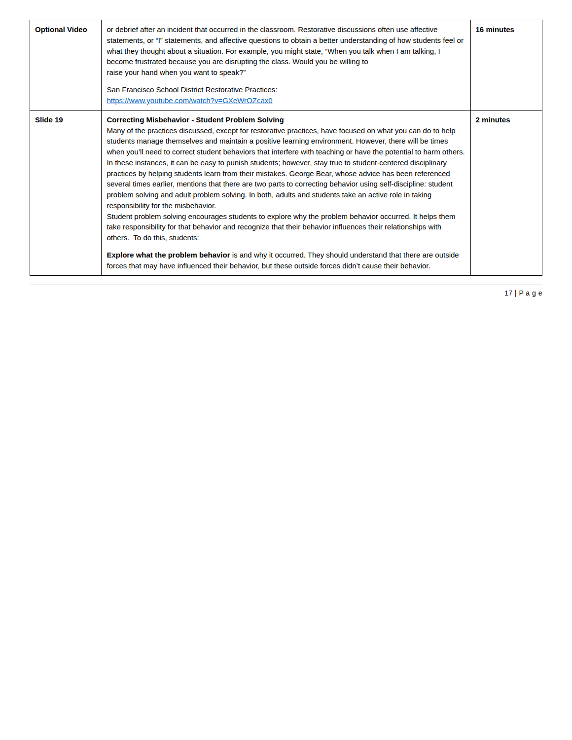| Optional Video | or debrief after an incident that occurred in the classroom. Restorative discussions often use affective statements, or “I” statements, and affective questions to obtain a better understanding of how students feel or what they thought about a situation. For example, you might state, “When you talk when I am talking, I become frustrated because you are disrupting the class. Would you be willing to raise your hand when you want to speak?” San Francisco School District Restorative Practices: https://www.youtube.com/watch?v=GXeWrOZcax0 | 16 minutes |
| Slide 19 | Correcting Misbehavior - Student Problem Solving Many of the practices discussed, except for restorative practices, have focused on what you can do to help students manage themselves and maintain a positive learning environment. However, there will be times when you’ll need to correct student behaviors that interfere with teaching or have the potential to harm others. In these instances, it can be easy to punish students; however, stay true to student-centered disciplinary practices by helping students learn from their mistakes. George Bear, whose advice has been referenced several times earlier, mentions that there are two parts to correcting behavior using self-discipline: student problem solving and adult problem solving. In both, adults and students take an active role in taking responsibility for the misbehavior. Student problem solving encourages students to explore why the problem behavior occurred. It helps them take responsibility for that behavior and recognize that their behavior influences their relationships with others. To do this, students: Explore what the problem behavior is and why it occurred. They should understand that there are outside forces that may have influenced their behavior, but these outside forces didn’t cause their behavior. | 2 minutes |
17 | P a g e